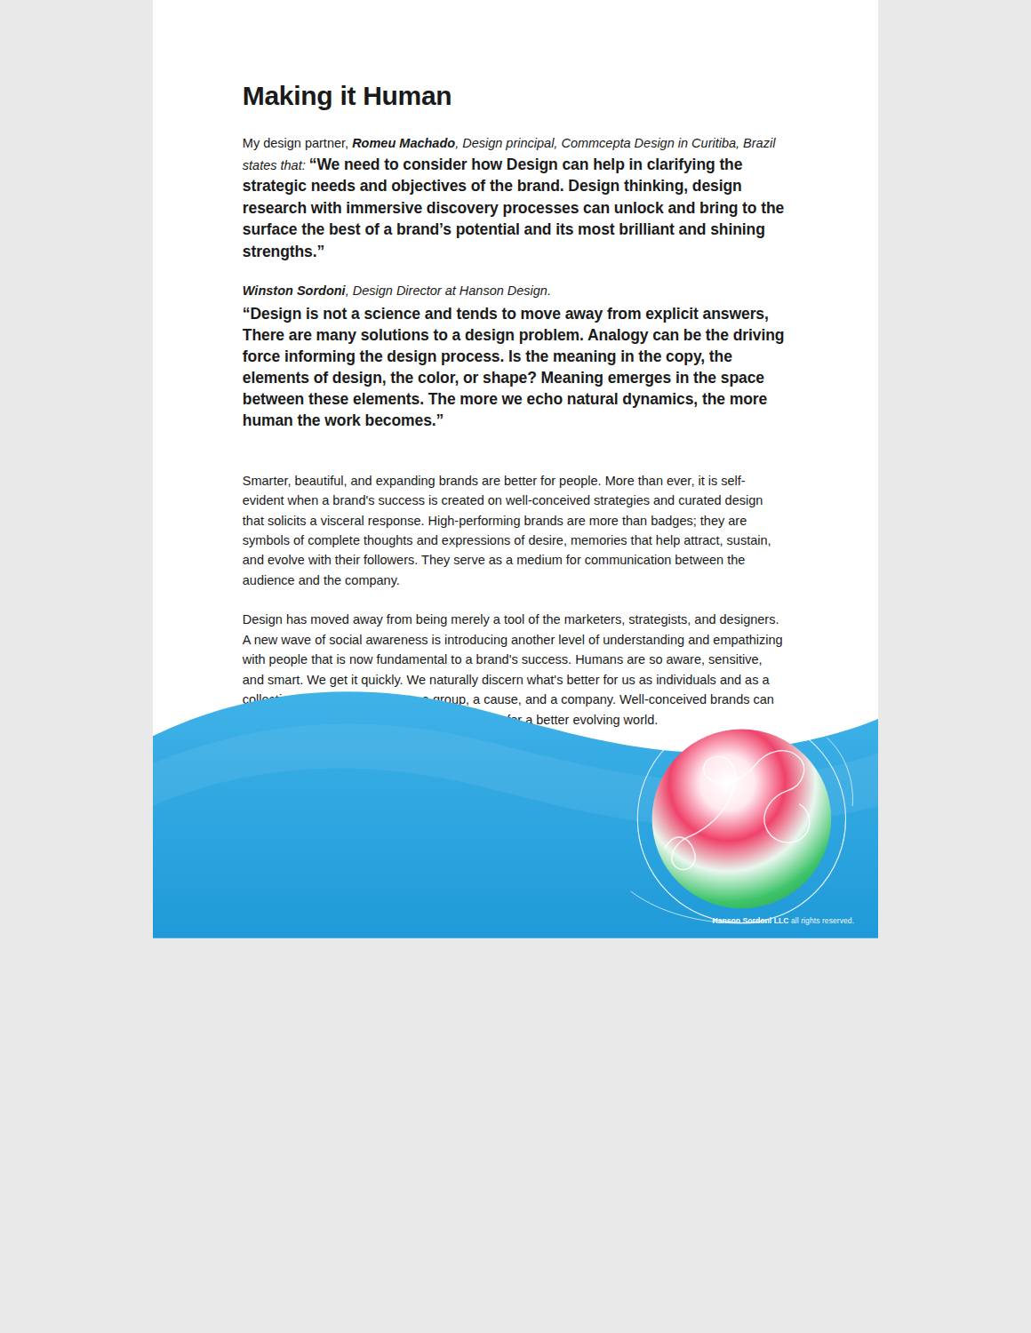Making it Human
My design partner, Romeu Machado, Design principal, Commcepta Design in Curitiba, Brazil states that: “We need to consider how Design can help in clarifying the strategic needs and objectives of the brand. Design thinking, design research with immersive discovery processes can unlock and bring to the surface the best of a brand’s potential and its most brilliant and shining strengths.”
Winston Sordoni, Design Director at Hanson Design.
“Design is not a science and tends to move away from explicit answers, There are many solutions to a design problem. Analogy can be the driving force informing the design process. Is the meaning in the copy, the elements of design, the color, or shape? Meaning emerges in the space between these elements. The more we echo natural dynamics, the more human the work becomes.”
Smarter, beautiful, and expanding brands are better for people. More than ever, it is self-evident when a brand's success is created on well-conceived strategies and curated design that solicits a visceral response. High-performing brands are more than badges; they are symbols of complete thoughts and expressions of desire, memories that help attract, sustain, and evolve with their followers. They serve as a medium for communication between the audience and the company.
Design has moved away from being merely a tool of the marketers, strategists, and designers. A new wave of social awareness is introducing another level of understanding and empathizing with people that is now fundamental to a brand's success. Humans are so aware, sensitive, and smart. We get it quickly. We naturally discern what's better for us as individuals and as a collective. We like belonging to a group, a cause, and a company. Well-conceived brands can help us bond, relate, and make better choices for a better evolving world.
Hanson Sordoni LLC all rights reserved.